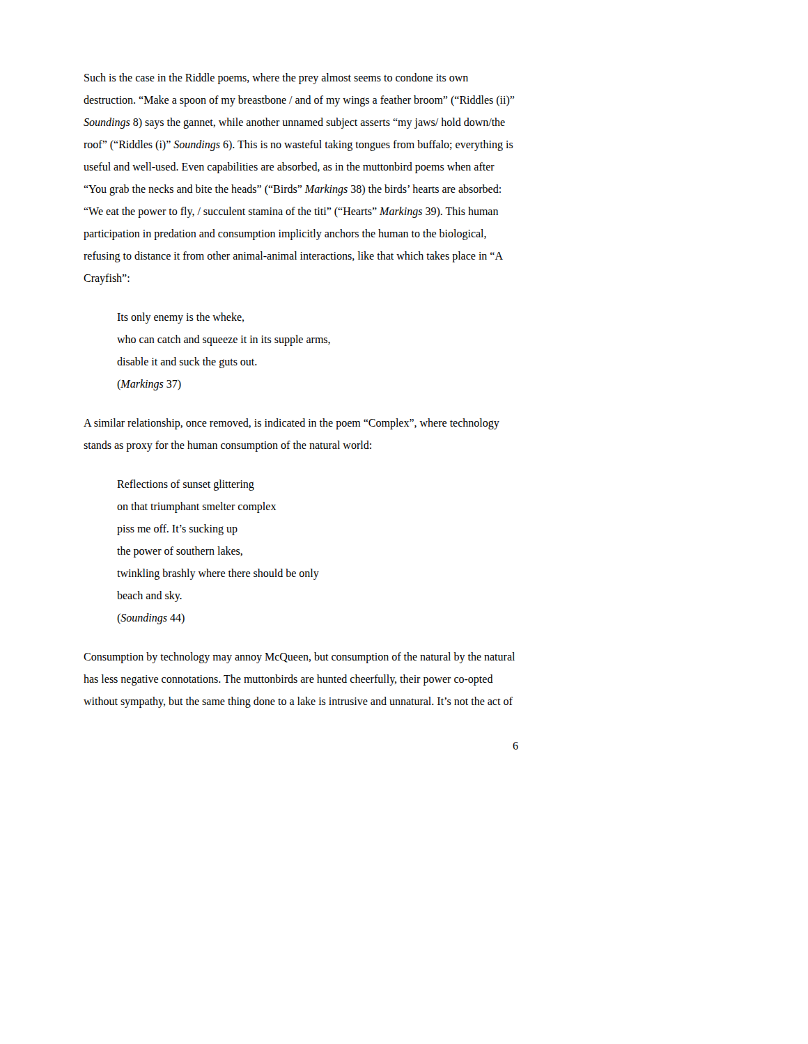Such is the case in the Riddle poems, where the prey almost seems to condone its own destruction. “Make a spoon of my breastbone / and of my wings a feather broom” (“Riddles (ii)” Soundings 8) says the gannet, while another unnamed subject asserts “my jaws/ hold down/the roof” (“Riddles (i)” Soundings 6). This is no wasteful taking tongues from buffalo; everything is useful and well-used. Even capabilities are absorbed, as in the muttonbird poems when after “You grab the necks and bite the heads” (“Birds” Markings 38) the birds’ hearts are absorbed: “We eat the power to fly, / succulent stamina of the titi” (“Hearts” Markings 39). This human participation in predation and consumption implicitly anchors the human to the biological, refusing to distance it from other animal-animal interactions, like that which takes place in “A Crayfish”:
Its only enemy is the wheke,
who can catch and squeeze it in its supple arms,
disable it and suck the guts out.
(Markings 37)
A similar relationship, once removed, is indicated in the poem “Complex”, where technology stands as proxy for the human consumption of the natural world:
Reflections of sunset glittering
on that triumphant smelter complex
piss me off. It’s sucking up
the power of southern lakes,
twinkling brashly where there should be only
beach and sky.
(Soundings 44)
Consumption by technology may annoy McQueen, but consumption of the natural by the natural has less negative connotations. The muttonbirds are hunted cheerfully, their power co-opted without sympathy, but the same thing done to a lake is intrusive and unnatural. It’s not the act of
6